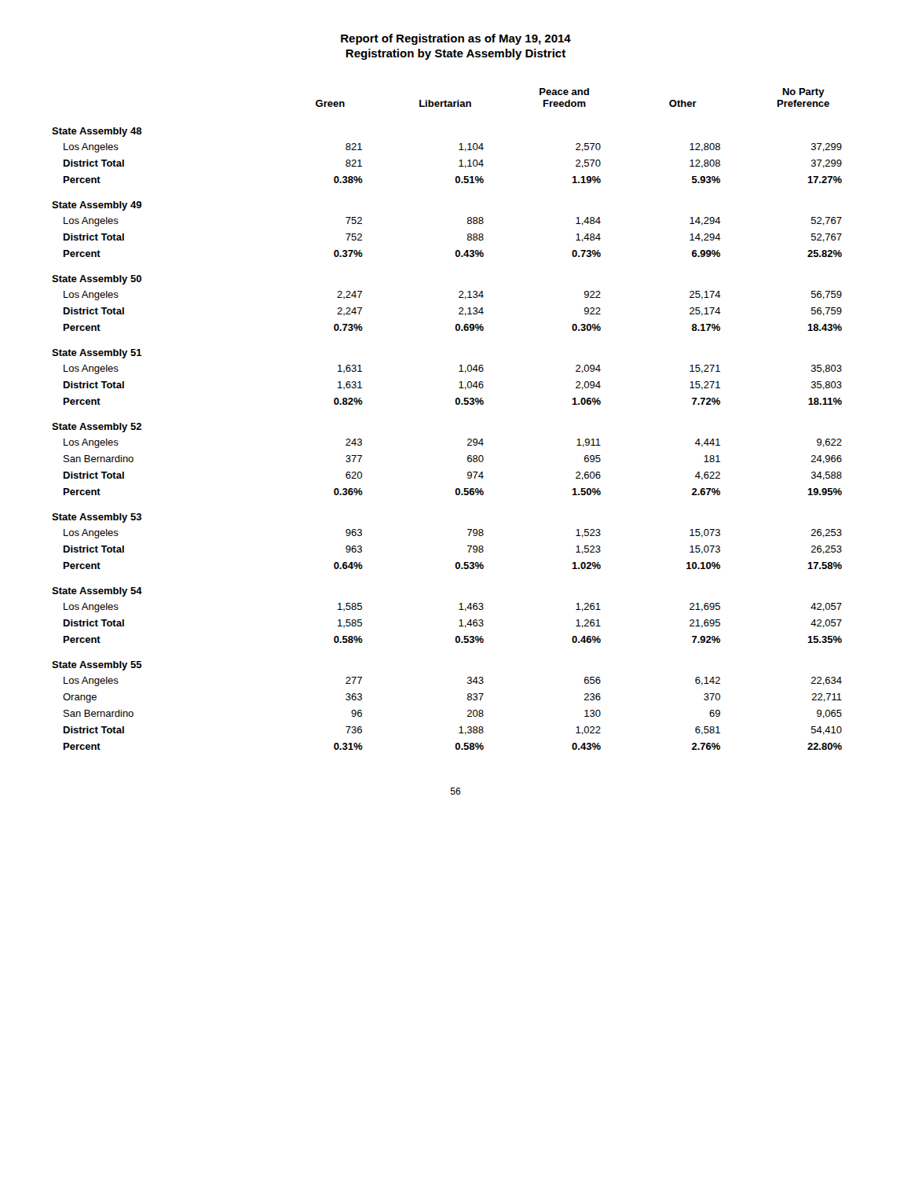Report of Registration as of May 19, 2014
Registration by State Assembly District
| | Green | Libertarian | Peace and Freedom | Other | No Party Preference |
| --- | --- | --- | --- | --- | --- |
| State Assembly 48 |
| Los Angeles | 821 | 1,104 | 2,570 | 12,808 | 37,299 |
| District Total | 821 | 1,104 | 2,570 | 12,808 | 37,299 |
| Percent | 0.38% | 0.51% | 1.19% | 5.93% | 17.27% |
| State Assembly 49 |
| Los Angeles | 752 | 888 | 1,484 | 14,294 | 52,767 |
| District Total | 752 | 888 | 1,484 | 14,294 | 52,767 |
| Percent | 0.37% | 0.43% | 0.73% | 6.99% | 25.82% |
| State Assembly 50 |
| Los Angeles | 2,247 | 2,134 | 922 | 25,174 | 56,759 |
| District Total | 2,247 | 2,134 | 922 | 25,174 | 56,759 |
| Percent | 0.73% | 0.69% | 0.30% | 8.17% | 18.43% |
| State Assembly 51 |
| Los Angeles | 1,631 | 1,046 | 2,094 | 15,271 | 35,803 |
| District Total | 1,631 | 1,046 | 2,094 | 15,271 | 35,803 |
| Percent | 0.82% | 0.53% | 1.06% | 7.72% | 18.11% |
| State Assembly 52 |
| Los Angeles | 243 | 294 | 1,911 | 4,441 | 9,622 |
| San Bernardino | 377 | 680 | 695 | 181 | 24,966 |
| District Total | 620 | 974 | 2,606 | 4,622 | 34,588 |
| Percent | 0.36% | 0.56% | 1.50% | 2.67% | 19.95% |
| State Assembly 53 |
| Los Angeles | 963 | 798 | 1,523 | 15,073 | 26,253 |
| District Total | 963 | 798 | 1,523 | 15,073 | 26,253 |
| Percent | 0.64% | 0.53% | 1.02% | 10.10% | 17.58% |
| State Assembly 54 |
| Los Angeles | 1,585 | 1,463 | 1,261 | 21,695 | 42,057 |
| District Total | 1,585 | 1,463 | 1,261 | 21,695 | 42,057 |
| Percent | 0.58% | 0.53% | 0.46% | 7.92% | 15.35% |
| State Assembly 55 |
| Los Angeles | 277 | 343 | 656 | 6,142 | 22,634 |
| Orange | 363 | 837 | 236 | 370 | 22,711 |
| San Bernardino | 96 | 208 | 130 | 69 | 9,065 |
| District Total | 736 | 1,388 | 1,022 | 6,581 | 54,410 |
| Percent | 0.31% | 0.58% | 0.43% | 2.76% | 22.80% |
56